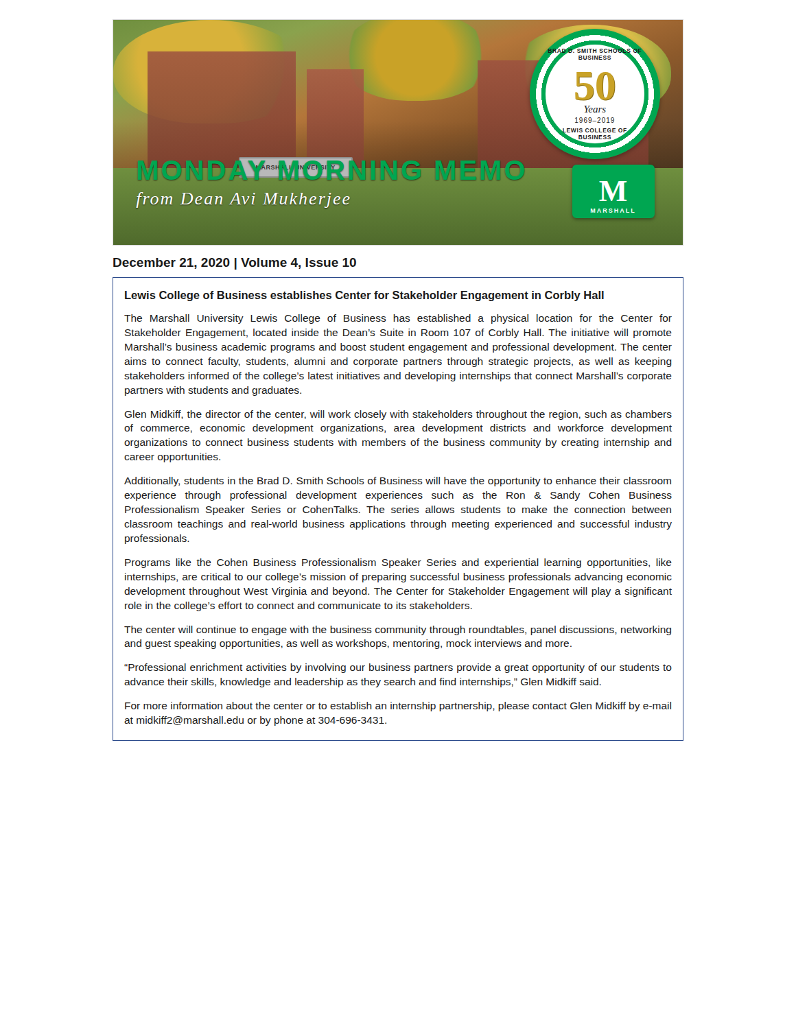MARSHALL UNIVERSITY
BRAD D. SMITH SCHOOLS OF BUSINESS
50
Years
1969–2019
LEWIS COLLEGE OF BUSINESS
MONDAY MORNING MEMO
from Dean Avi Mukherjee
M MARSHALL
December 21, 2020 | Volume 4, Issue 10
Lewis College of Business establishes Center for Stakeholder Engagement in Corbly Hall
The Marshall University Lewis College of Business has established a physical location for the Center for Stakeholder Engagement, located inside the Dean’s Suite in Room 107 of Corbly Hall. The initiative will promote Marshall’s business academic programs and boost student engagement and professional development. The center aims to connect faculty, students, alumni and corporate partners through strategic projects, as well as keeping stakeholders informed of the college’s latest initiatives and developing internships that connect Marshall’s corporate partners with students and graduates.
Glen Midkiff, the director of the center, will work closely with stakeholders throughout the region, such as chambers of commerce, economic development organizations, area development districts and workforce development organizations to connect business students with members of the business community by creating internship and career opportunities.
Additionally, students in the Brad D. Smith Schools of Business will have the opportunity to enhance their classroom experience through professional development experiences such as the Ron & Sandy Cohen Business Professionalism Speaker Series or CohenTalks. The series allows students to make the connection between classroom teachings and real-world business applications through meeting experienced and successful industry professionals.
Programs like the Cohen Business Professionalism Speaker Series and experiential learning opportunities, like internships, are critical to our college’s mission of preparing successful business professionals advancing economic development throughout West Virginia and beyond. The Center for Stakeholder Engagement will play a significant role in the college’s effort to connect and communicate to its stakeholders.
The center will continue to engage with the business community through roundtables, panel discussions, networking and guest speaking opportunities, as well as workshops, mentoring, mock interviews and more.
“Professional enrichment activities by involving our business partners provide a great opportunity of our students to advance their skills, knowledge and leadership as they search and find internships,” Glen Midkiff said.
For more information about the center or to establish an internship partnership, please contact Glen Midkiff by e-mail at midkiff2@marshall.edu or by phone at 304-696-3431.